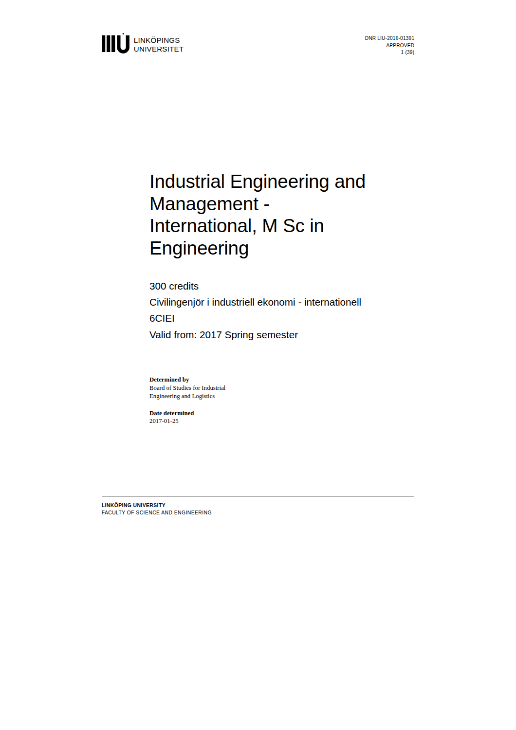LINKÖPINGS UNIVERSITET
DNR LIU-2016-01391
APPROVED
1 (39)
Industrial Engineering and Management - International, M Sc in Engineering
300 credits
Civilingenjör i industriell ekonomi - internationell
6CIEI
Valid from: 2017 Spring semester
Determined by
Board of Studies for Industrial
Engineering and Logistics
Date determined
2017-01-25
LINKÖPING UNIVERSITY
FACULTY OF SCIENCE AND ENGINEERING